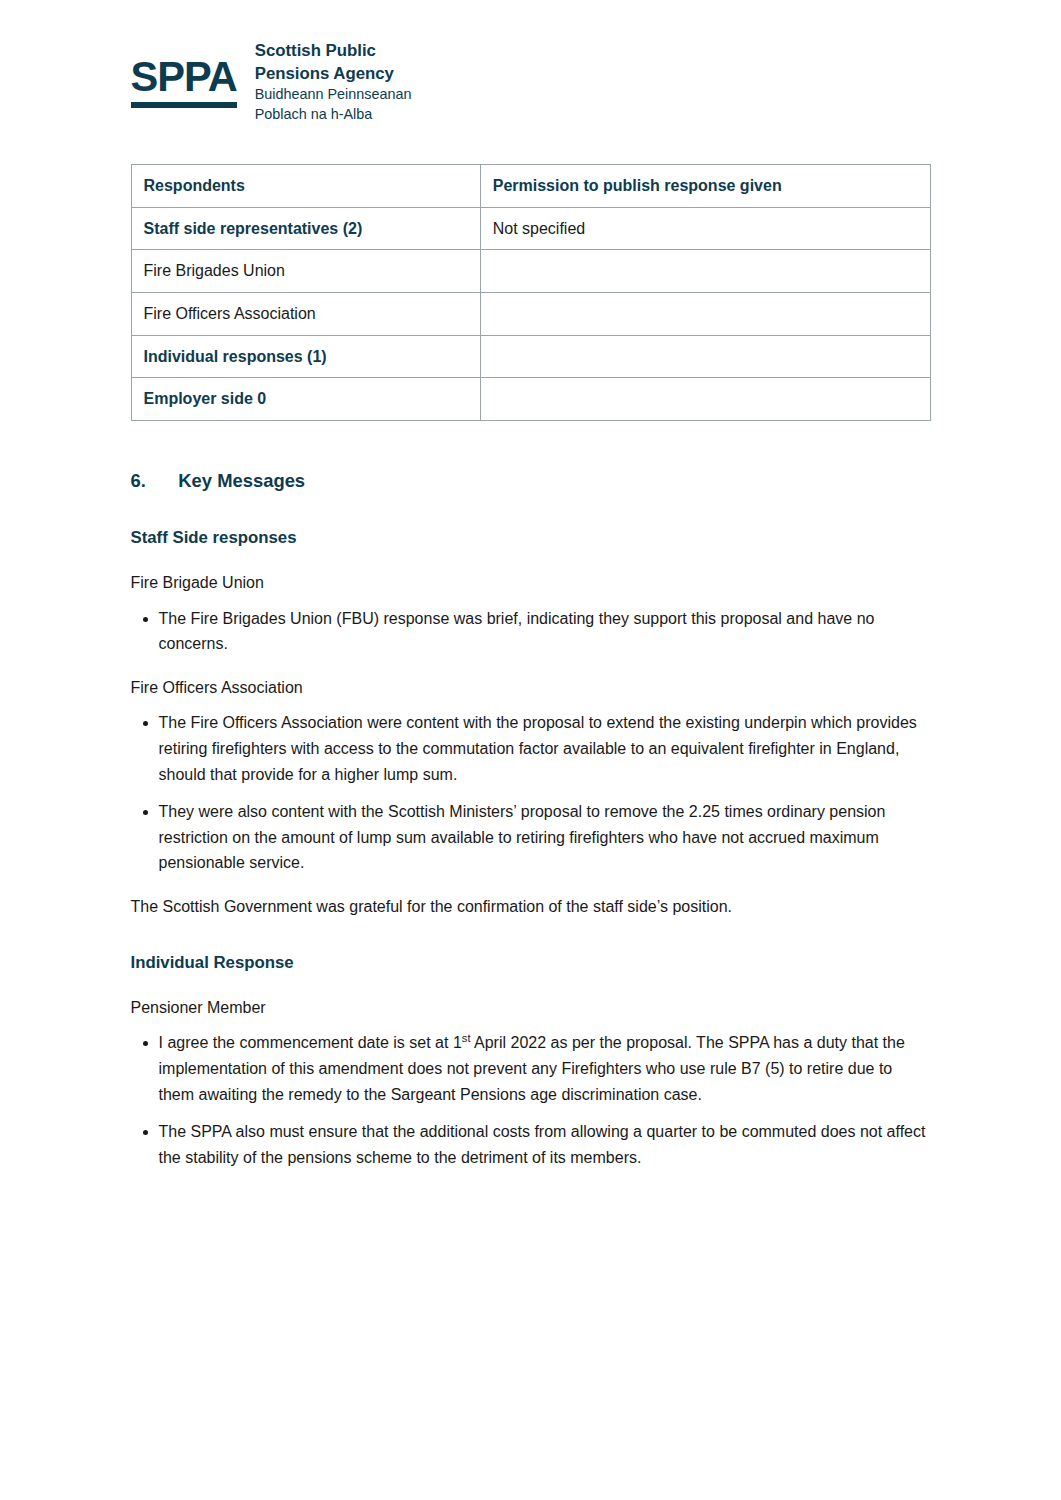SPPA
Scottish Public
Pensions Agency
Buidheann Peinnseanan
Poblach na h-Alba
| Respondents | Permission to publish response given |
| --- | --- |
| Staff side representatives (2) | Not specified |
| Fire Brigades Union | |
| Fire Officers Association | |
| Individual responses (1) | |
| Employer side 0 | |
6. Key Messages
Staff Side responses
Fire Brigade Union
The Fire Brigades Union (FBU) response was brief, indicating they support this proposal and have no concerns.
Fire Officers Association
The Fire Officers Association were content with the proposal to extend the existing underpin which provides retiring firefighters with access to the commutation factor available to an equivalent firefighter in England, should that provide for a higher lump sum.
They were also content with the Scottish Ministers’ proposal to remove the 2.25 times ordinary pension restriction on the amount of lump sum available to retiring firefighters who have not accrued maximum pensionable service.
The Scottish Government was grateful for the confirmation of the staff side’s position.
Individual Response
Pensioner Member
I agree the commencement date is set at 1st April 2022 as per the proposal. The SPPA has a duty that the implementation of this amendment does not prevent any Firefighters who use rule B7 (5) to retire due to them awaiting the remedy to the Sargeant Pensions age discrimination case.
The SPPA also must ensure that the additional costs from allowing a quarter to be commuted does not affect the stability of the pensions scheme to the detriment of its members.